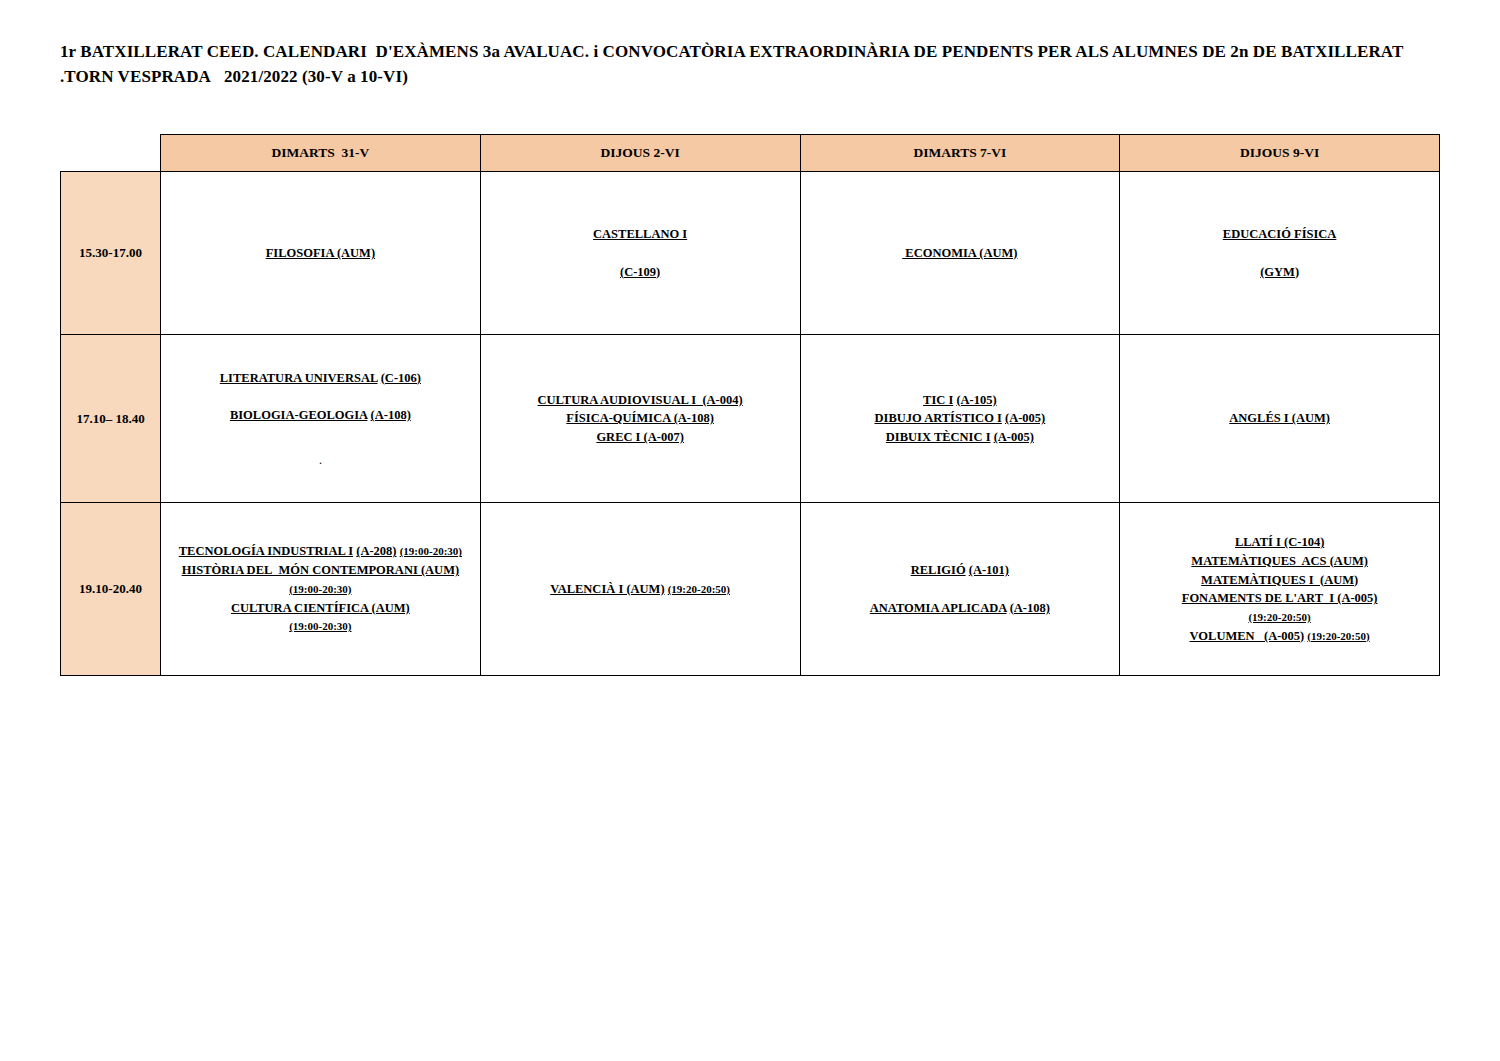1r BATXILLERAT CEED. CALENDARI D'EXÀMENS 3a AVALUAC. i CONVOCATÒRIA EXTRAORDINÀRIA DE PENDENTS PER ALS ALUMNES DE 2n DE BATXILLERAT .TORN VESPRADA 2021/2022 (30-V a 10-VI)
| | DIMARTS 31-V | DIJOUS 2-VI | DIMARTS 7-VI | DIJOUS 9-VI |
| --- | --- | --- | --- | --- |
| 15.30-17.00 | FILOSOFIA (AUM) | CASTELLANO I (C-109) | ECONOMIA (AUM) | EDUCACIÓ FÍSICA (GYM) |
| 17.10– 18.40 | LITERATURA UNIVERSAL (C-106) BIOLOGIA-GEOLOGIA (A-108) . | CULTURA AUDIOVISUAL I (A-004) FÍSICA-QUÍMICA (A-108) GREC I (A-007) | TIC I (A-105) DIBUJO ARTÍSTICO I (A-005) DIBUIX TÈCNIC I (A-005) | ANGLÉS I (AUM) |
| 19.10-20.40 | TECNOLOGÍA INDUSTRIAL I (A-208) (19:00-20:30) HISTÒRIA DEL MÓN CONTEMPORANI (AUM) (19:00-20:30) CULTURA CIENTÍFICA (AUM) (19:00-20:30) | VALENCIÀ I (AUM) (19:20-20:50) | RELIGIÓ (A-101) ANATOMIA APLICADA (A-108) | LLATÍ I (C-104) MATEMÀTIQUES ACS (AUM) MATEMÀTIQUES I (AUM) FONAMENTS DE L'ART I (A-005) (19:20-20:50) VOLUMEN (A-005) (19:20-20:50) |